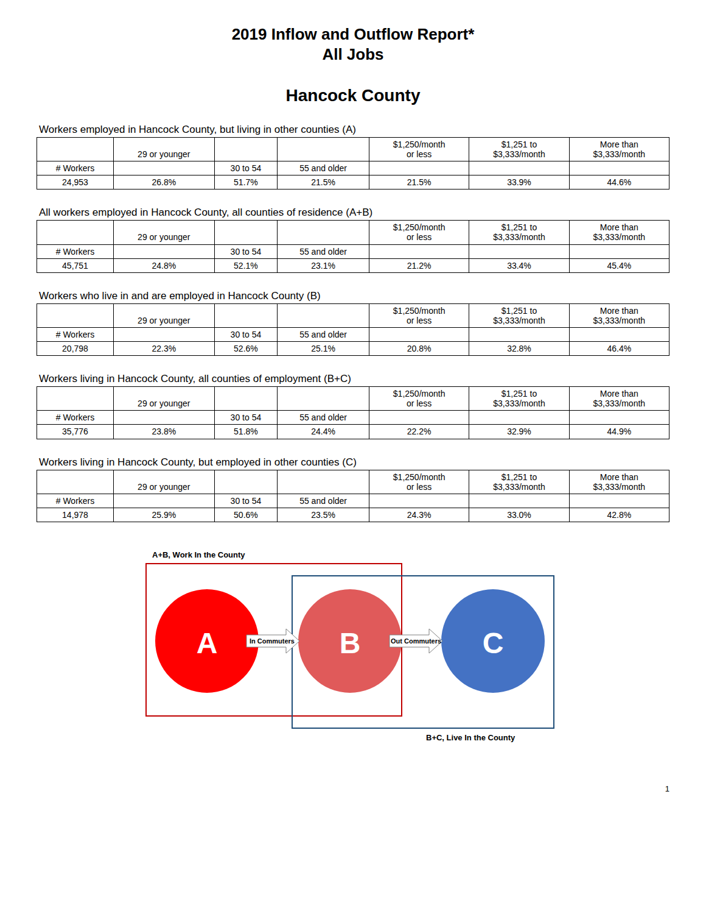2019 Inflow and Outflow Report*
All Jobs
Hancock County
Workers employed in Hancock County, but living in other counties (A)
| | 29 or younger | | | $1,250/month or less | $1,251 to $3,333/month | More than $3,333/month |
| --- | --- | --- | --- | --- | --- | --- |
| # Workers | | 30 to 54 | 55 and older | | | |
| 24,953 | 26.8% | 51.7% | 21.5% | 21.5% | 33.9% | 44.6% |
All workers employed in Hancock County, all counties of residence (A+B)
| | 29 or younger | | | $1,250/month or less | $1,251 to $3,333/month | More than $3,333/month |
| --- | --- | --- | --- | --- | --- | --- |
| # Workers | | 30 to 54 | 55 and older | | | |
| 45,751 | 24.8% | 52.1% | 23.1% | 21.2% | 33.4% | 45.4% |
Workers who live in and are employed in Hancock County (B)
| | 29 or younger | | | $1,250/month or less | $1,251 to $3,333/month | More than $3,333/month |
| --- | --- | --- | --- | --- | --- | --- |
| # Workers | | 30 to 54 | 55 and older | | | |
| 20,798 | 22.3% | 52.6% | 25.1% | 20.8% | 32.8% | 46.4% |
Workers living in Hancock County, all counties of employment (B+C)
| | 29 or younger | | | $1,250/month or less | $1,251 to $3,333/month | More than $3,333/month |
| --- | --- | --- | --- | --- | --- | --- |
| # Workers | | 30 to 54 | 55 and older | | | |
| 35,776 | 23.8% | 51.8% | 24.4% | 22.2% | 32.9% | 44.9% |
Workers living in Hancock County, but employed in other counties (C)
| | 29 or younger | | | $1,250/month or less | $1,251 to $3,333/month | More than $3,333/month |
| --- | --- | --- | --- | --- | --- | --- |
| # Workers | | 30 to 54 | 55 and older | | | |
| 14,978 | 25.9% | 50.6% | 23.5% | 24.3% | 33.0% | 42.8% |
A+B, Work In the County A B C In Commuters Out Commuters B+C, Live In the County
1